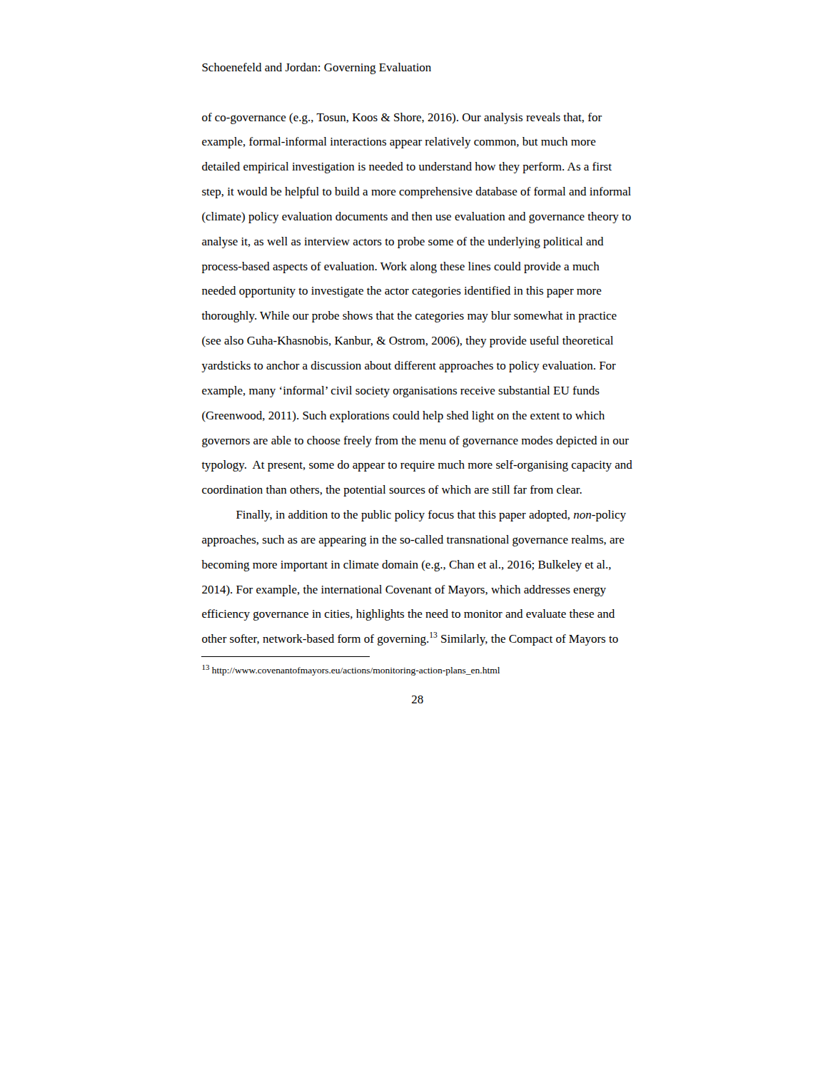Schoenefeld and Jordan: Governing Evaluation
of co-governance (e.g., Tosun, Koos & Shore, 2016). Our analysis reveals that, for example, formal-informal interactions appear relatively common, but much more detailed empirical investigation is needed to understand how they perform. As a first step, it would be helpful to build a more comprehensive database of formal and informal (climate) policy evaluation documents and then use evaluation and governance theory to analyse it, as well as interview actors to probe some of the underlying political and process-based aspects of evaluation. Work along these lines could provide a much needed opportunity to investigate the actor categories identified in this paper more thoroughly. While our probe shows that the categories may blur somewhat in practice (see also Guha-Khasnobis, Kanbur, & Ostrom, 2006), they provide useful theoretical yardsticks to anchor a discussion about different approaches to policy evaluation. For example, many ‘informal’ civil society organisations receive substantial EU funds (Greenwood, 2011). Such explorations could help shed light on the extent to which governors are able to choose freely from the menu of governance modes depicted in our typology. At present, some do appear to require much more self-organising capacity and coordination than others, the potential sources of which are still far from clear.
Finally, in addition to the public policy focus that this paper adopted, non-policy approaches, such as are appearing in the so-called transnational governance realms, are becoming more important in climate domain (e.g., Chan et al., 2016; Bulkeley et al., 2014). For example, the international Covenant of Mayors, which addresses energy efficiency governance in cities, highlights the need to monitor and evaluate these and other softer, network-based form of governing.13 Similarly, the Compact of Mayors to
13 http://www.covenantofmayors.eu/actions/monitoring-action-plans_en.html
28